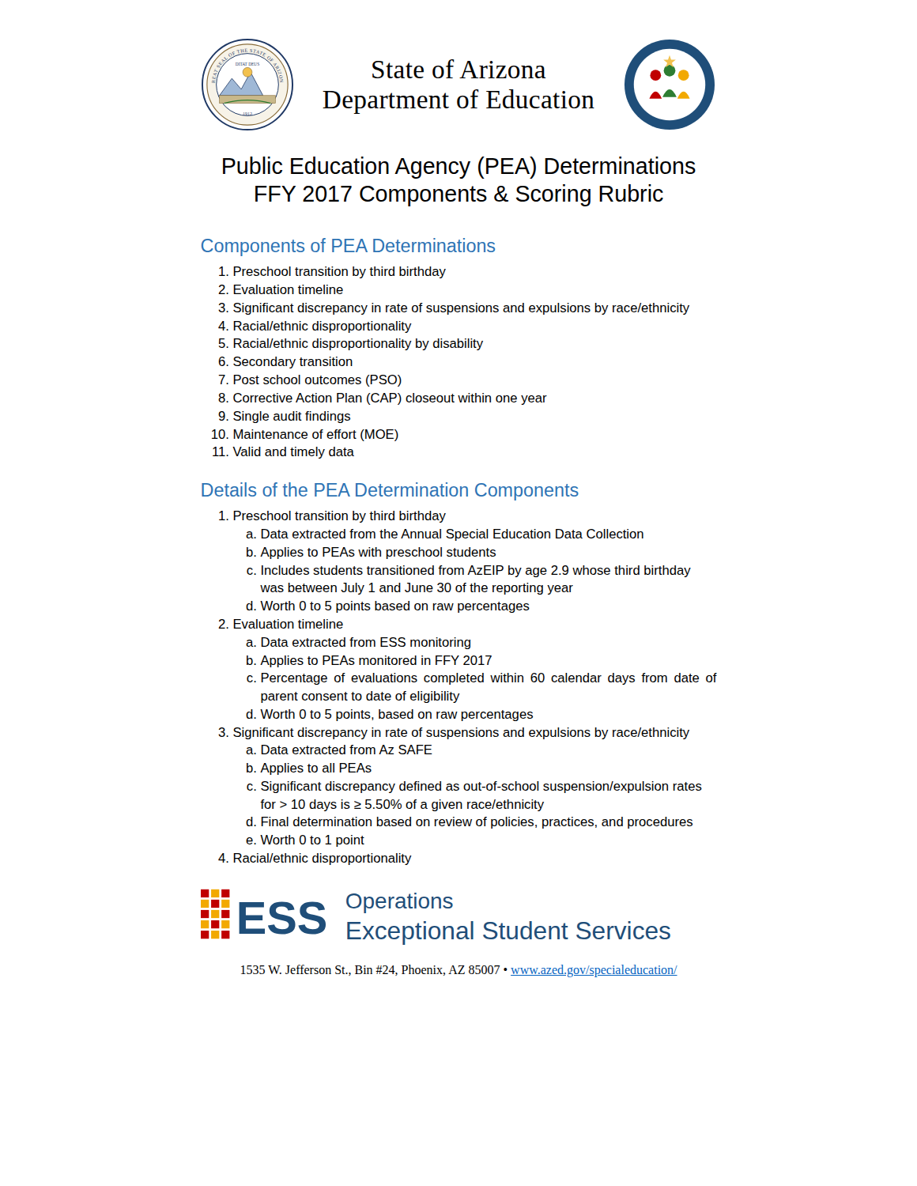DITAT DEUS 1912 GREAT SEAL OF THE STATE OF ARIZONA
State of Arizona
Department of Education
ARIZONA DEPARTMENT OF EDUCATION
Public Education Agency (PEA) Determinations
FFY 2017 Components & Scoring Rubric
Components of PEA Determinations
Preschool transition by third birthday
Evaluation timeline
Significant discrepancy in rate of suspensions and expulsions by race/ethnicity
Racial/ethnic disproportionality
Racial/ethnic disproportionality by disability
Secondary transition
Post school outcomes (PSO)
Corrective Action Plan (CAP) closeout within one year
Single audit findings
Maintenance of effort (MOE)
Valid and timely data
Details of the PEA Determination Components
Preschool transition by third birthday
Data extracted from the Annual Special Education Data Collection
Applies to PEAs with preschool students
Includes students transitioned from AzEIP by age 2.9 whose third birthday was between July 1 and June 30 of the reporting year
Worth 0 to 5 points based on raw percentages
Evaluation timeline
Data extracted from ESS monitoring
Applies to PEAs monitored in FFY 2017
Percentage of evaluations completed within 60 calendar days from date of parent consent to date of eligibility
Worth 0 to 5 points, based on raw percentages
Significant discrepancy in rate of suspensions and expulsions by race/ethnicity
Data extracted from Az SAFE
Applies to all PEAs
Significant discrepancy defined as out-of-school suspension/expulsion rates for > 10 days is ≥ 5.50% of a given race/ethnicity
Final determination based on review of policies, practices, and procedures
Worth 0 to 1 point
Racial/ethnic disproportionality
ESS Operations Exceptional Student Services
1535 W. Jefferson St., Bin #24, Phoenix, AZ 85007 • www.azed.gov/specialeducation/